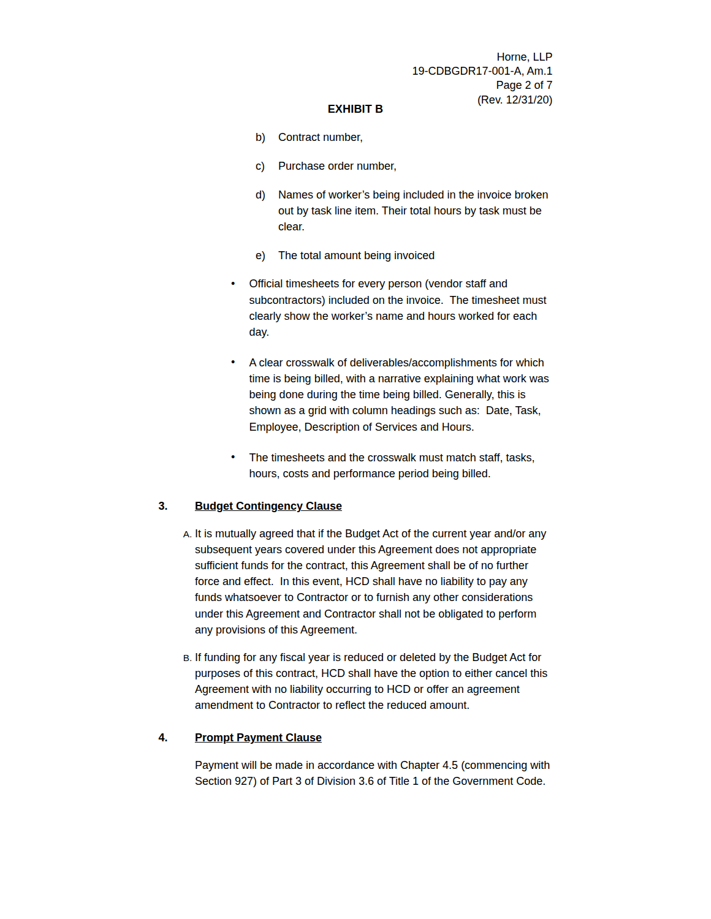Horne, LLP
19-CDBGDR17-001-A, Am.1
Page 2 of 7
(Rev. 12/31/20)
EXHIBIT B
b) Contract number,
c) Purchase order number,
d) Names of worker’s being included in the invoice broken out by task line item. Their total hours by task must be clear.
e) The total amount being invoiced
•Official timesheets for every person (vendor staff and subcontractors) included on the invoice. The timesheet must clearly show the worker’s name and hours worked for each day.
•A clear crosswalk of deliverables/accomplishments for which time is being billed, with a narrative explaining what work was being done during the time being billed. Generally, this is shown as a grid with column headings such as: Date, Task, Employee, Description of Services and Hours.
•The timesheets and the crosswalk must match staff, tasks, hours, costs and performance period being billed.
3. Budget Contingency Clause
A.
It is mutually agreed that if the Budget Act of the current year and/or any subsequent years covered under this Agreement does not appropriate sufficient funds for the contract, this Agreement shall be of no further force and effect. In this event, HCD shall have no liability to pay any funds whatsoever to Contractor or to furnish any other considerations under this Agreement and Contractor shall not be obligated to perform any provisions of this Agreement.
B.
If funding for any fiscal year is reduced or deleted by the Budget Act for purposes of this contract, HCD shall have the option to either cancel this Agreement with no liability occurring to HCD or offer an agreement amendment to Contractor to reflect the reduced amount.
4. Prompt Payment Clause
Payment will be made in accordance with Chapter 4.5 (commencing with Section 927) of Part 3 of Division 3.6 of Title 1 of the Government Code.